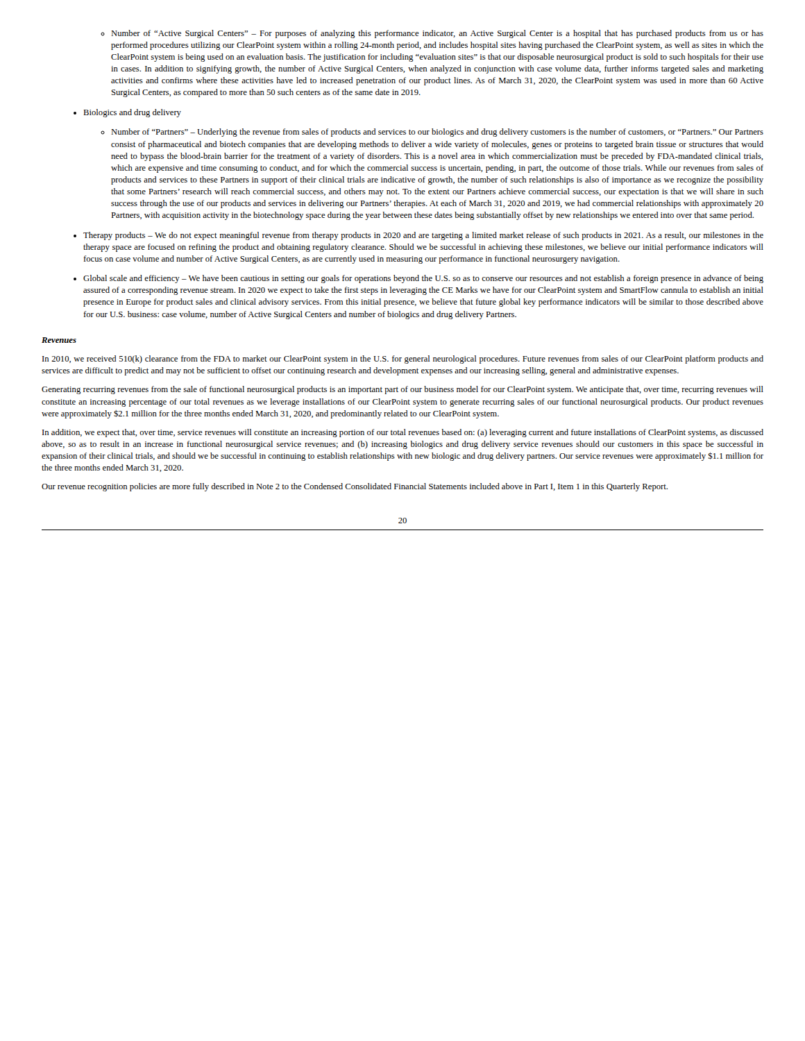Number of “Active Surgical Centers” – For purposes of analyzing this performance indicator, an Active Surgical Center is a hospital that has purchased products from us or has performed procedures utilizing our ClearPoint system within a rolling 24-month period, and includes hospital sites having purchased the ClearPoint system, as well as sites in which the ClearPoint system is being used on an evaluation basis. The justification for including “evaluation sites” is that our disposable neurosurgical product is sold to such hospitals for their use in cases. In addition to signifying growth, the number of Active Surgical Centers, when analyzed in conjunction with case volume data, further informs targeted sales and marketing activities and confirms where these activities have led to increased penetration of our product lines. As of March 31, 2020, the ClearPoint system was used in more than 60 Active Surgical Centers, as compared to more than 50 such centers as of the same date in 2019.
Biologics and drug delivery
Number of “Partners” – Underlying the revenue from sales of products and services to our biologics and drug delivery customers is the number of customers, or “Partners.” Our Partners consist of pharmaceutical and biotech companies that are developing methods to deliver a wide variety of molecules, genes or proteins to targeted brain tissue or structures that would need to bypass the blood-brain barrier for the treatment of a variety of disorders. This is a novel area in which commercialization must be preceded by FDA-mandated clinical trials, which are expensive and time consuming to conduct, and for which the commercial success is uncertain, pending, in part, the outcome of those trials. While our revenues from sales of products and services to these Partners in support of their clinical trials are indicative of growth, the number of such relationships is also of importance as we recognize the possibility that some Partners’ research will reach commercial success, and others may not. To the extent our Partners achieve commercial success, our expectation is that we will share in such success through the use of our products and services in delivering our Partners’ therapies. At each of March 31, 2020 and 2019, we had commercial relationships with approximately 20 Partners, with acquisition activity in the biotechnology space during the year between these dates being substantially offset by new relationships we entered into over that same period.
Therapy products – We do not expect meaningful revenue from therapy products in 2020 and are targeting a limited market release of such products in 2021. As a result, our milestones in the therapy space are focused on refining the product and obtaining regulatory clearance. Should we be successful in achieving these milestones, we believe our initial performance indicators will focus on case volume and number of Active Surgical Centers, as are currently used in measuring our performance in functional neurosurgery navigation.
Global scale and efficiency – We have been cautious in setting our goals for operations beyond the U.S. so as to conserve our resources and not establish a foreign presence in advance of being assured of a corresponding revenue stream. In 2020 we expect to take the first steps in leveraging the CE Marks we have for our ClearPoint system and SmartFlow cannula to establish an initial presence in Europe for product sales and clinical advisory services. From this initial presence, we believe that future global key performance indicators will be similar to those described above for our U.S. business: case volume, number of Active Surgical Centers and number of biologics and drug delivery Partners.
Revenues
In 2010, we received 510(k) clearance from the FDA to market our ClearPoint system in the U.S. for general neurological procedures. Future revenues from sales of our ClearPoint platform products and services are difficult to predict and may not be sufficient to offset our continuing research and development expenses and our increasing selling, general and administrative expenses.
Generating recurring revenues from the sale of functional neurosurgical products is an important part of our business model for our ClearPoint system. We anticipate that, over time, recurring revenues will constitute an increasing percentage of our total revenues as we leverage installations of our ClearPoint system to generate recurring sales of our functional neurosurgical products. Our product revenues were approximately $2.1 million for the three months ended March 31, 2020, and predominantly related to our ClearPoint system.
In addition, we expect that, over time, service revenues will constitute an increasing portion of our total revenues based on: (a) leveraging current and future installations of ClearPoint systems, as discussed above, so as to result in an increase in functional neurosurgical service revenues; and (b) increasing biologics and drug delivery service revenues should our customers in this space be successful in expansion of their clinical trials, and should we be successful in continuing to establish relationships with new biologic and drug delivery partners. Our service revenues were approximately $1.1 million for the three months ended March 31, 2020.
Our revenue recognition policies are more fully described in Note 2 to the Condensed Consolidated Financial Statements included above in Part I, Item 1 in this Quarterly Report.
20